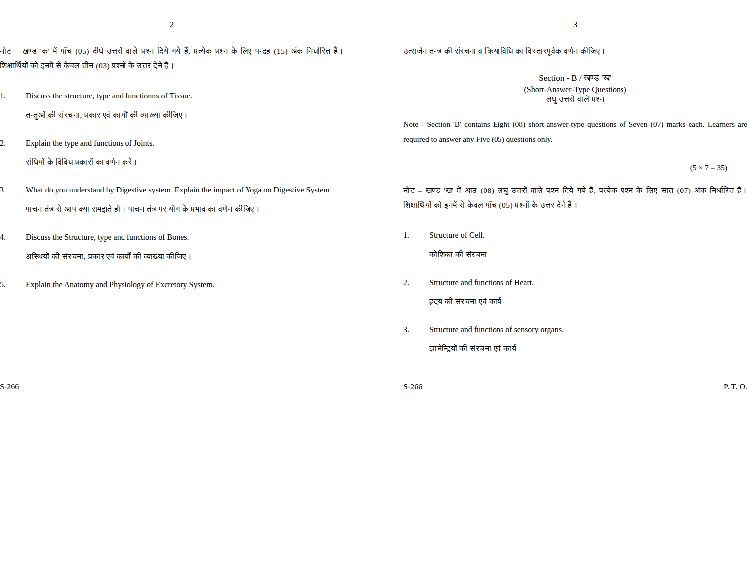2
नोट – खण्ड 'क' में पाँच (05) दीर्घ उत्तरों वाले प्रश्न दिये गये हैं, प्रत्येक प्रश्न के लिए पन्द्रह (15) अंक निर्धारित हैं। शिक्षार्थियों को इनमें से केवल तीन (03) प्रश्नों के उत्तर देने हैं।
1. Discuss the structure, type and functionns of Tissue. तन्तुओं की संरचना, प्रकार एवं कार्यों की व्याख्या कीजिए।
2. Explain the type and functions of Joints. संधियों के विविध प्रकारों का वर्णन करें।
3. What do you understand by Digestive system. Explain the impact of Yoga on Digestive System. पाचन तंत्र से आप क्या समझते हो। पाचन तंत्र पर योग के प्रभाव का वर्णन कीजिए।
4. Discuss the Structure, type and functions of Bones. अस्थियों की संरचना, प्रकार एवं कार्यों की व्याख्या कीजिए।
5. Explain the Anatomy and Physiology of Excretory System.
3
उत्सर्जन तन्त्र की संरचना व क्रियाविधि का विस्तारपूर्वक वर्णन कीजिए।
Section - B / खण्ड 'ख'
(Short-Answer-Type Questions)
लघु उत्तरों वाले प्रश्न
Note - Section 'B' contains Eight (08) short-answer-type questions of Seven (07) marks each. Learners are required to answer any Five (05) questions only.
(5 × 7 = 35)
नोट – खण्ड 'ख' में आठ (08) लघु उत्तरों वाले प्रश्न दिये गये हैं, प्रत्येक प्रश्न के लिए सात (07) अंक निर्धारित हैं। शिक्षार्थियों को इनमें से केवल पाँच (05) प्रश्नों के उत्तर देने हैं।
1. Structure of Cell. कोशिका की संरचना
2. Structure and functions of Heart. हृदय की संरचना एवं कार्य
3. Structure and functions of sensory organs. ज्ञानेन्द्रियों की संरचना एवं कार्य
S-266
S-266 P. T. O.